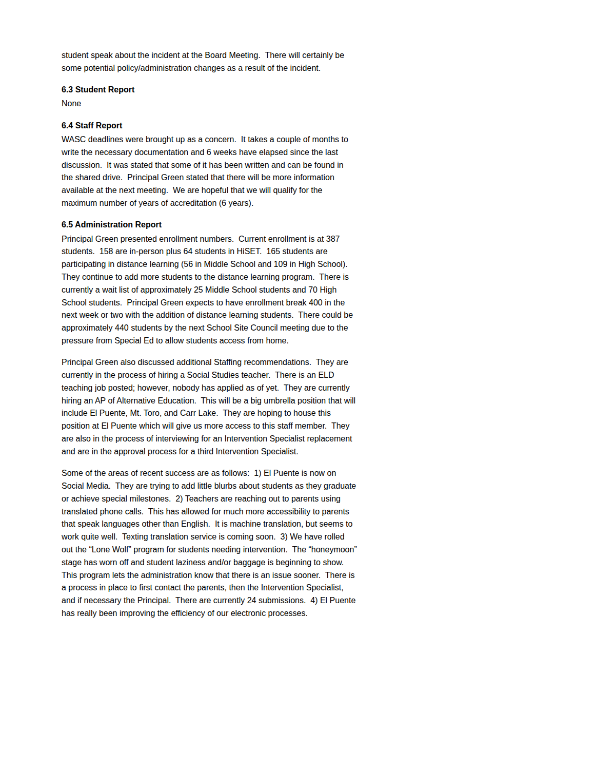student speak about the incident at the Board Meeting. There will certainly be some potential policy/administration changes as a result of the incident.
6.3 Student Report
None
6.4 Staff Report
WASC deadlines were brought up as a concern. It takes a couple of months to write the necessary documentation and 6 weeks have elapsed since the last discussion. It was stated that some of it has been written and can be found in the shared drive. Principal Green stated that there will be more information available at the next meeting. We are hopeful that we will qualify for the maximum number of years of accreditation (6 years).
6.5 Administration Report
Principal Green presented enrollment numbers. Current enrollment is at 387 students. 158 are in-person plus 64 students in HiSET. 165 students are participating in distance learning (56 in Middle School and 109 in High School). They continue to add more students to the distance learning program. There is currently a wait list of approximately 25 Middle School students and 70 High School students. Principal Green expects to have enrollment break 400 in the next week or two with the addition of distance learning students. There could be approximately 440 students by the next School Site Council meeting due to the pressure from Special Ed to allow students access from home.
Principal Green also discussed additional Staffing recommendations. They are currently in the process of hiring a Social Studies teacher. There is an ELD teaching job posted; however, nobody has applied as of yet. They are currently hiring an AP of Alternative Education. This will be a big umbrella position that will include El Puente, Mt. Toro, and Carr Lake. They are hoping to house this position at El Puente which will give us more access to this staff member. They are also in the process of interviewing for an Intervention Specialist replacement and are in the approval process for a third Intervention Specialist.
Some of the areas of recent success are as follows: 1) El Puente is now on Social Media. They are trying to add little blurbs about students as they graduate or achieve special milestones. 2) Teachers are reaching out to parents using translated phone calls. This has allowed for much more accessibility to parents that speak languages other than English. It is machine translation, but seems to work quite well. Texting translation service is coming soon. 3) We have rolled out the “Lone Wolf” program for students needing intervention. The “honeymoon” stage has worn off and student laziness and/or baggage is beginning to show. This program lets the administration know that there is an issue sooner. There is a process in place to first contact the parents, then the Intervention Specialist, and if necessary the Principal. There are currently 24 submissions. 4) El Puente has really been improving the efficiency of our electronic processes.